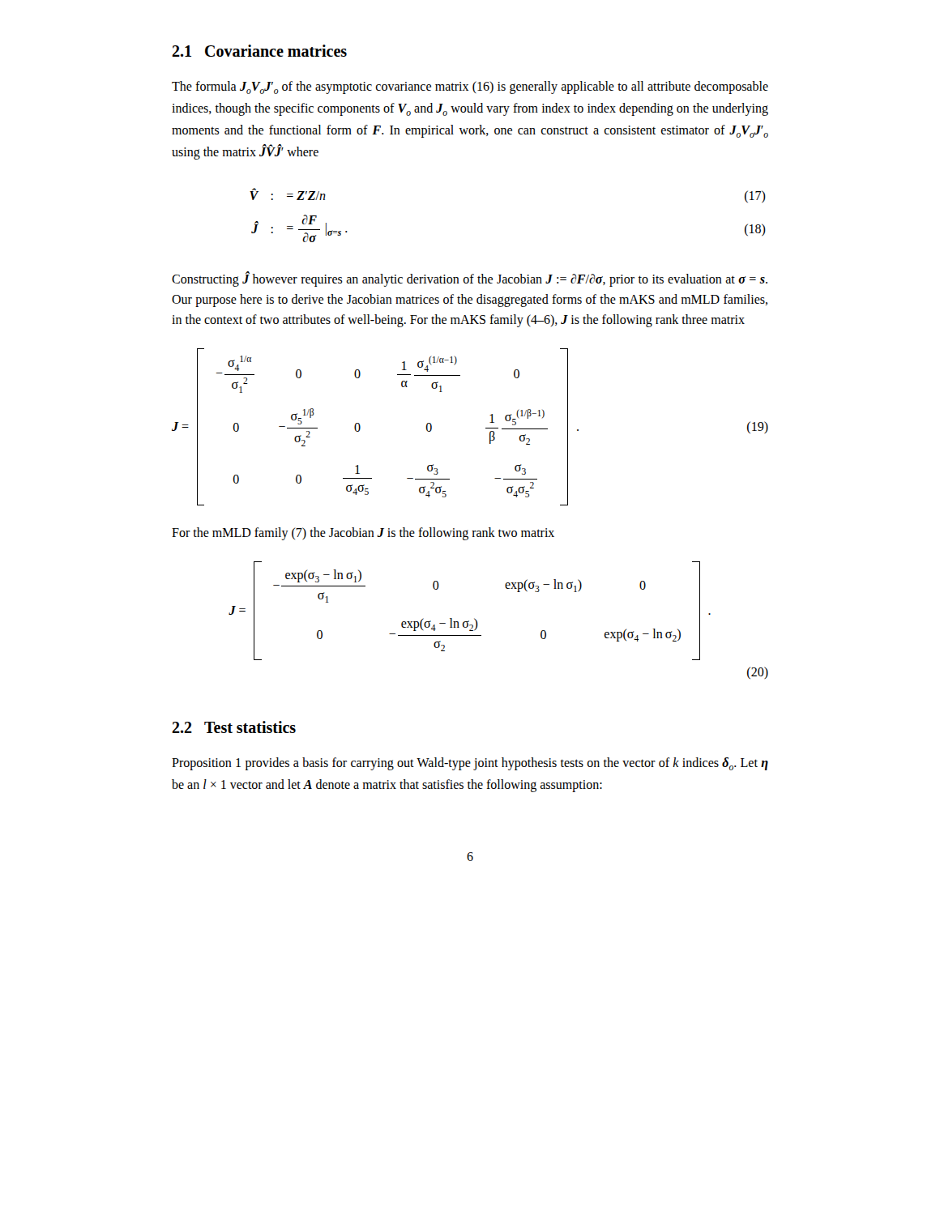2.1 Covariance matrices
The formula JoVoJ′o of the asymptotic covariance matrix (16) is generally applicable to all attribute decomposable indices, though the specific components of Vo and Jo would vary from index to index depending on the underlying moments and the functional form of F. In empirical work, one can construct a consistent estimator of JoVoJ′o using the matrix ĴV̂Ĵ′ where
| V̂ | : | = Z ′ Z / n | (17) |
| Ĵ | : | = ∂ F ∂ σ / σ = s . | (18) |
Constructing Ĵ however requires an analytic derivation of the Jacobian J := ∂F/∂σ, prior to its evaluation at σ = s. Our purpose here is to derive the Jacobian matrices of the disaggregated forms of the mAKS and mMLD families, in the context of two attributes of well-being. For the mAKS family (4–6), J is the following rank three matrix
J =
| − σ 4 1/α σ 1 2 | 0 | 0 | 1 α σ 4 (1/α−1) σ 1 | 0 |
| 0 | − σ 5 1/β σ 2 2 | 0 | 0 | 1 β σ 5 (1/β−1) σ 2 |
| 0 | 0 | 1 σ 4 σ 5 | − σ 3 σ 4 2 σ 5 | − σ 3 σ 4 σ 5 2 |
. (19)
For the mMLD family (7) the Jacobian J is the following rank two matrix
J =
| − exp(σ 3 − ln σ 1 ) σ 1 | 0 | exp(σ 3 − ln σ 1 ) | 0 |
| 0 | − exp(σ 4 − ln σ 2 ) σ 2 | 0 | exp(σ 4 − ln σ 2 ) |
.
(20)
2.2 Test statistics
Proposition 1 provides a basis for carrying out Wald-type joint hypothesis tests on the vector of k indices δo. Let η be an l × 1 vector and let A denote a matrix that satisfies the following assumption:
6